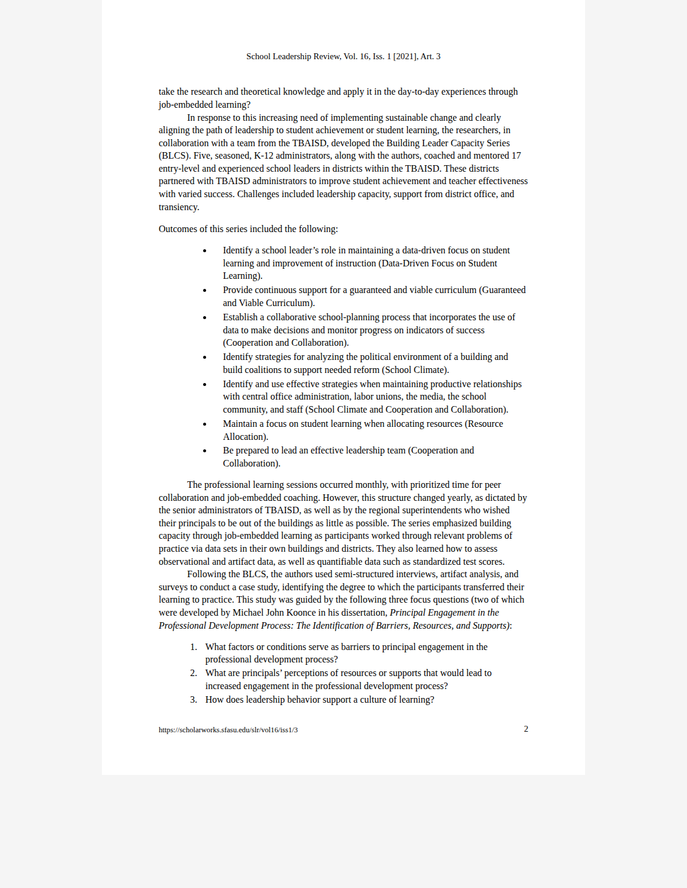School Leadership Review, Vol. 16, Iss. 1 [2021], Art. 3
take the research and theoretical knowledge and apply it in the day-to-day experiences through job-embedded learning?
In response to this increasing need of implementing sustainable change and clearly aligning the path of leadership to student achievement or student learning, the researchers, in collaboration with a team from the TBAISD, developed the Building Leader Capacity Series (BLCS). Five, seasoned, K-12 administrators, along with the authors, coached and mentored 17 entry-level and experienced school leaders in districts within the TBAISD. These districts partnered with TBAISD administrators to improve student achievement and teacher effectiveness with varied success. Challenges included leadership capacity, support from district office, and transiency.
Outcomes of this series included the following:
Identify a school leader’s role in maintaining a data-driven focus on student learning and improvement of instruction (Data-Driven Focus on Student Learning).
Provide continuous support for a guaranteed and viable curriculum (Guaranteed and Viable Curriculum).
Establish a collaborative school-planning process that incorporates the use of data to make decisions and monitor progress on indicators of success (Cooperation and Collaboration).
Identify strategies for analyzing the political environment of a building and build coalitions to support needed reform (School Climate).
Identify and use effective strategies when maintaining productive relationships with central office administration, labor unions, the media, the school community, and staff (School Climate and Cooperation and Collaboration).
Maintain a focus on student learning when allocating resources (Resource Allocation).
Be prepared to lead an effective leadership team (Cooperation and Collaboration).
The professional learning sessions occurred monthly, with prioritized time for peer collaboration and job-embedded coaching. However, this structure changed yearly, as dictated by the senior administrators of TBAISD, as well as by the regional superintendents who wished their principals to be out of the buildings as little as possible. The series emphasized building capacity through job-embedded learning as participants worked through relevant problems of practice via data sets in their own buildings and districts. They also learned how to assess observational and artifact data, as well as quantifiable data such as standardized test scores.
Following the BLCS, the authors used semi-structured interviews, artifact analysis, and surveys to conduct a case study, identifying the degree to which the participants transferred their learning to practice. This study was guided by the following three focus questions (two of which were developed by Michael John Koonce in his dissertation, Principal Engagement in the Professional Development Process: The Identification of Barriers, Resources, and Supports):
What factors or conditions serve as barriers to principal engagement in the professional development process?
What are principals’ perceptions of resources or supports that would lead to increased engagement in the professional development process?
How does leadership behavior support a culture of learning?
https://scholarworks.sfasu.edu/slr/vol16/iss1/3 2